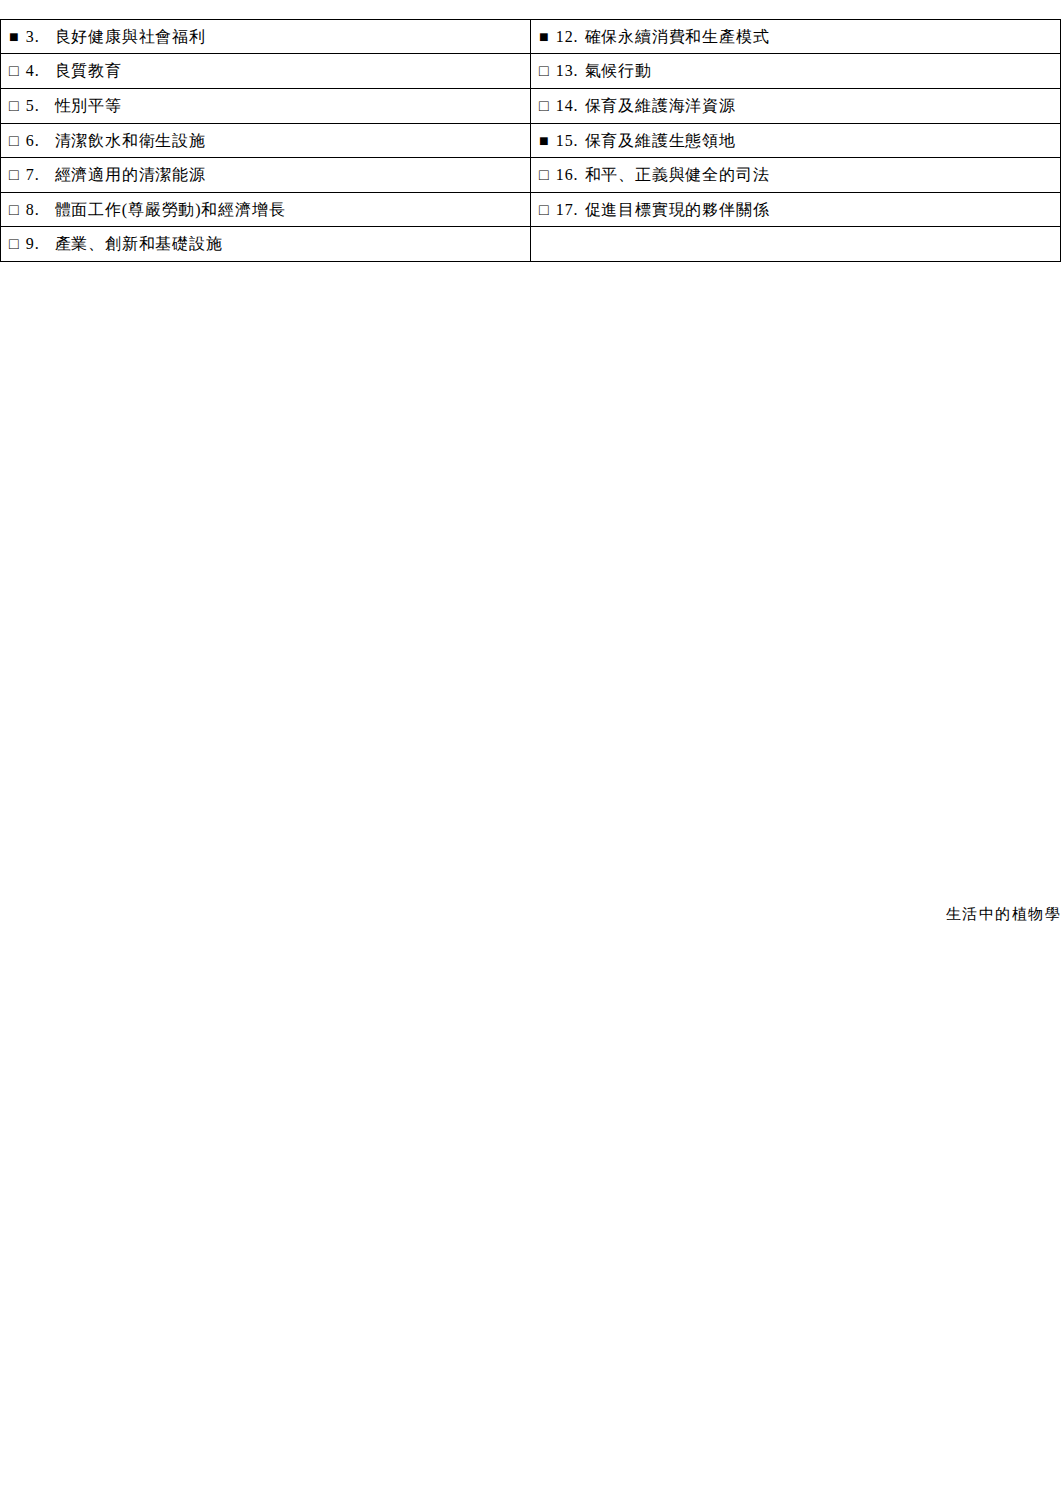| 3. 良好健康與社會福利 | 12. 確保永續消費和生產模式 |
| 4. 良質教育 | 13. 氣候行動 |
| 5. 性別平等 | 14. 保育及維護海洋資源 |
| 6. 清潔飲水和衛生設施 | 15. 保育及維護生態領地 |
| 7. 經濟適用的清潔能源 | 16. 和平、正義與健全的司法 |
| 8. 體面工作(尊嚴勞動)和經濟增長 | 17. 促進目標實現的夥伴關係 |
| 9. 產業、創新和基礎設施 | |
生活中的植物學